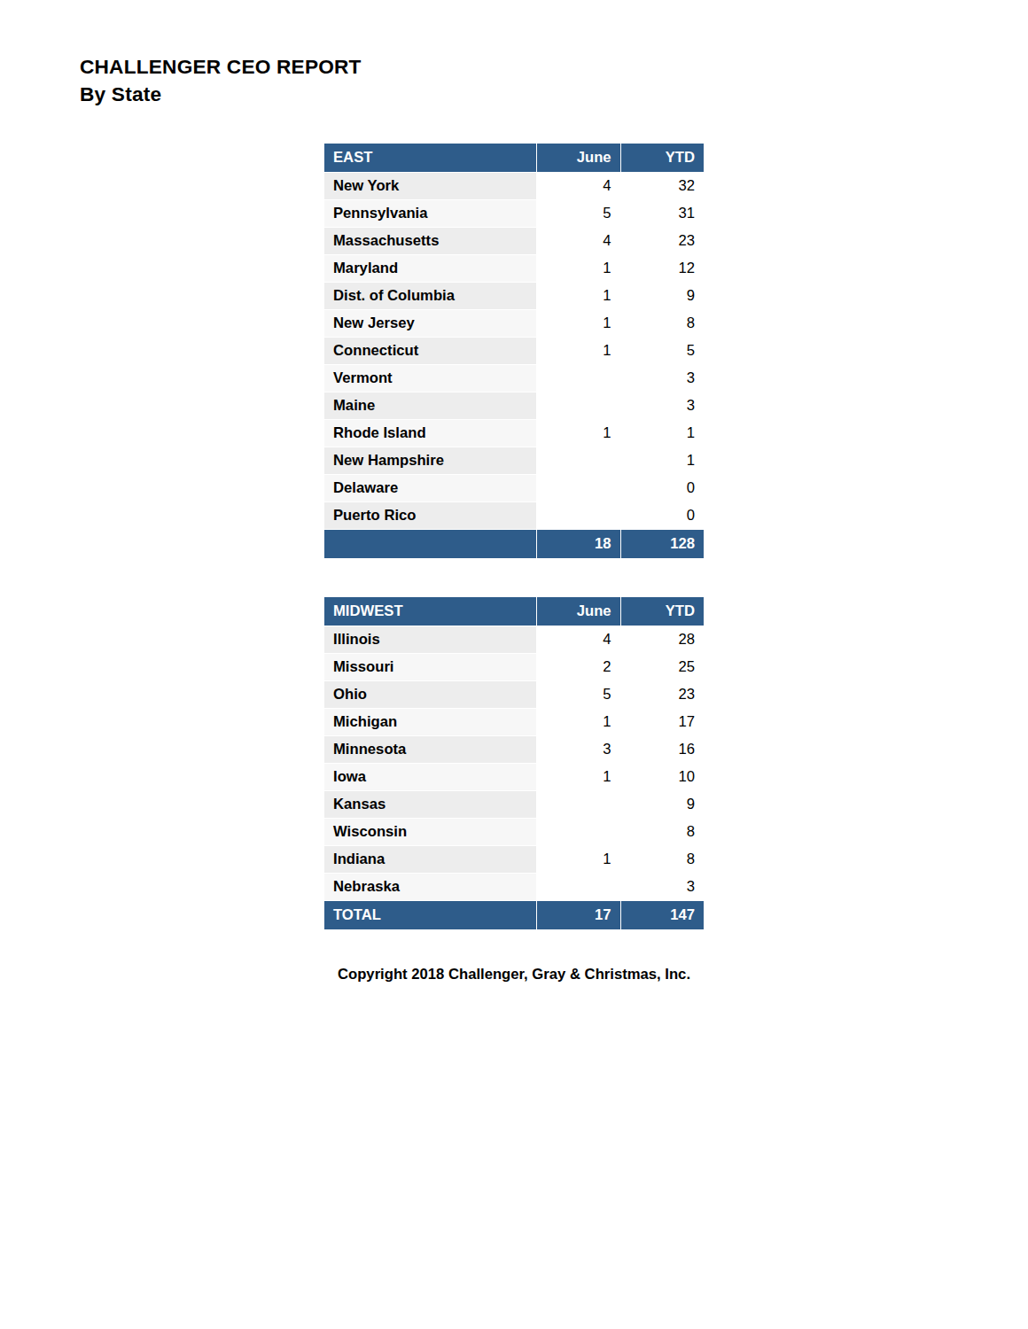CHALLENGER CEO REPORT
By State
| EAST | June | YTD |
| --- | --- | --- |
| New York | 4 | 32 |
| Pennsylvania | 5 | 31 |
| Massachusetts | 4 | 23 |
| Maryland | 1 | 12 |
| Dist. of Columbia | 1 | 9 |
| New Jersey | 1 | 8 |
| Connecticut | 1 | 5 |
| Vermont | | 3 |
| Maine | | 3 |
| Rhode Island | 1 | 1 |
| New Hampshire | | 1 |
| Delaware | | 0 |
| Puerto Rico | | 0 |
| | 18 | 128 |
| MIDWEST | June | YTD |
| --- | --- | --- |
| Illinois | 4 | 28 |
| Missouri | 2 | 25 |
| Ohio | 5 | 23 |
| Michigan | 1 | 17 |
| Minnesota | 3 | 16 |
| Iowa | 1 | 10 |
| Kansas | | 9 |
| Wisconsin | | 8 |
| Indiana | 1 | 8 |
| Nebraska | | 3 |
| TOTAL | 17 | 147 |
Copyright 2018 Challenger, Gray & Christmas, Inc.